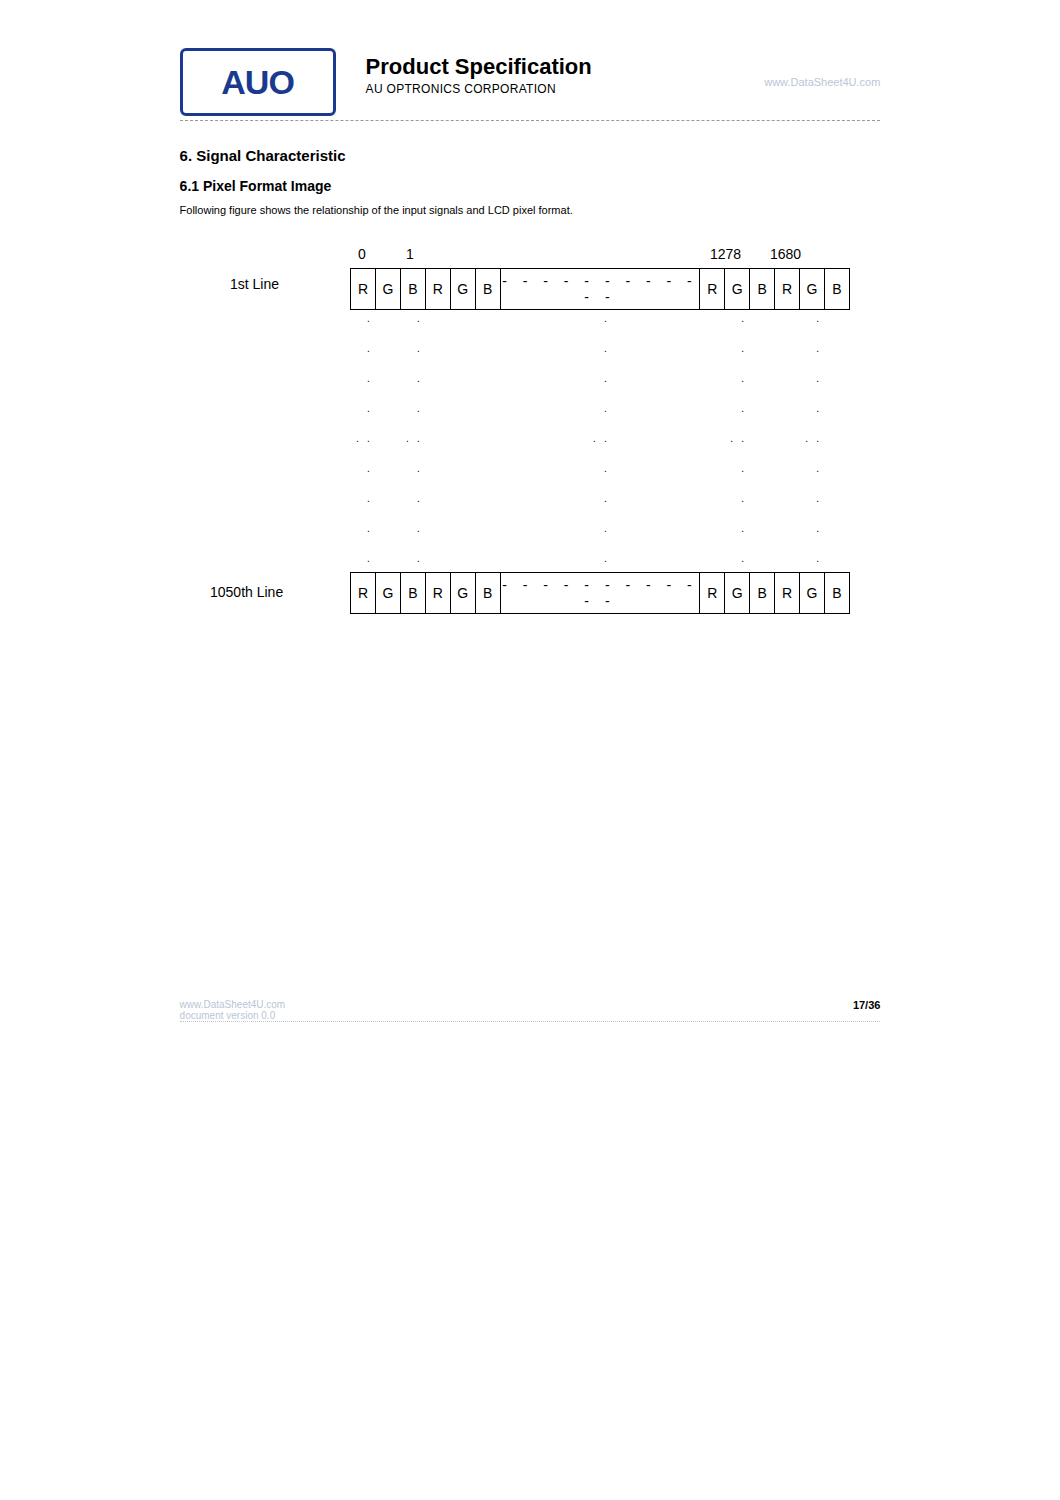AUO
Product Specification
AU OPTRONICS CORPORATION
www.DataSheet4U.com
6. Signal Characteristic
6.1 Pixel Format Image
Following figure shows the relationship of the input signals and LCD pixel format.
0 1 1278 1680
1st Line
1050th Line
| R | G | B | R | G | B | - - - - - - - - - - - - | R | G | B | R | G | B |
| . . . . . . . . . . | | . . . . . . . . . . | | | | . . . . . . . . . . | | . . . . . . . . . . | | | . . . . . . . . . . | |
| R | G | B | R | G | B | - - - - - - - - - - - - | R | G | B | R | G | B |
www.DataSheet4U.com
document version 0.0
17/36